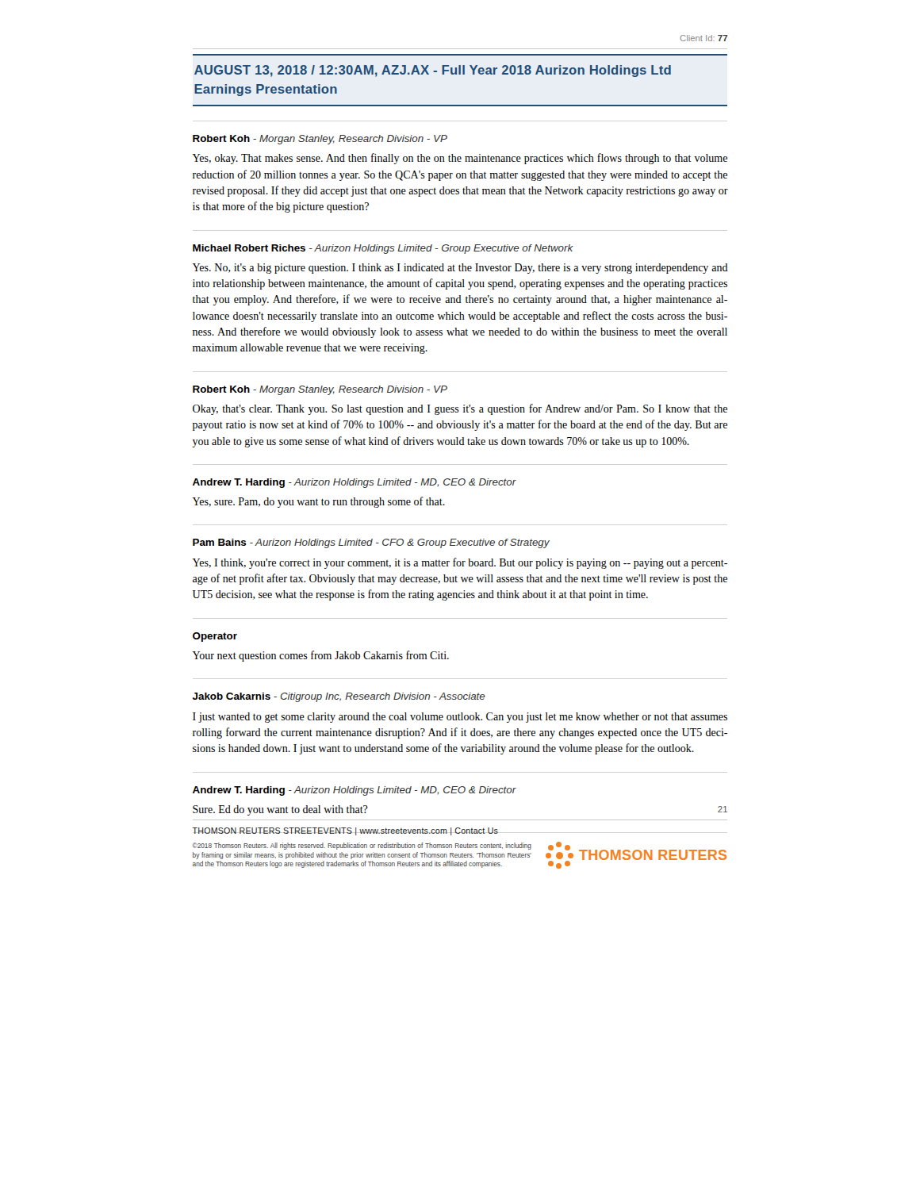Client Id: 77
AUGUST 13, 2018 / 12:30AM, AZJ.AX - Full Year 2018 Aurizon Holdings Ltd Earnings Presentation
Robert Koh - Morgan Stanley, Research Division - VP
Yes, okay. That makes sense. And then finally on the on the maintenance practices which flows through to that volume reduction of 20 million tonnes a year. So the QCA's paper on that matter suggested that they were minded to accept the revised proposal. If they did accept just that one aspect does that mean that the Network capacity restrictions go away or is that more of the big picture question?
Michael Robert Riches - Aurizon Holdings Limited - Group Executive of Network
Yes. No, it's a big picture question. I think as I indicated at the Investor Day, there is a very strong interdependency and into relationship between maintenance, the amount of capital you spend, operating expenses and the operating practices that you employ. And therefore, if we were to receive and there's no certainty around that, a higher maintenance allowance doesn't necessarily translate into an outcome which would be acceptable and reflect the costs across the business. And therefore we would obviously look to assess what we needed to do within the business to meet the overall maximum allowable revenue that we were receiving.
Robert Koh - Morgan Stanley, Research Division - VP
Okay, that's clear. Thank you. So last question and I guess it's a question for Andrew and/or Pam. So I know that the payout ratio is now set at kind of 70% to 100% -- and obviously it's a matter for the board at the end of the day. But are you able to give us some sense of what kind of drivers would take us down towards 70% or take us up to 100%.
Andrew T. Harding - Aurizon Holdings Limited - MD, CEO & Director
Yes, sure. Pam, do you want to run through some of that.
Pam Bains - Aurizon Holdings Limited - CFO & Group Executive of Strategy
Yes, I think, you're correct in your comment, it is a matter for board. But our policy is paying on -- paying out a percentage of net profit after tax. Obviously that may decrease, but we will assess that and the next time we'll review is post the UT5 decision, see what the response is from the rating agencies and think about it at that point in time.
Operator
Your next question comes from Jakob Cakarnis from Citi.
Jakob Cakarnis - Citigroup Inc, Research Division - Associate
I just wanted to get some clarity around the coal volume outlook. Can you just let me know whether or not that assumes rolling forward the current maintenance disruption? And if it does, are there any changes expected once the UT5 decisions is handed down. I just want to understand some of the variability around the volume please for the outlook.
Andrew T. Harding - Aurizon Holdings Limited - MD, CEO & Director
Sure. Ed do you want to deal with that?
21
THOMSON REUTERS STREETEVENTS | www.streetevents.com | Contact Us
©2018 Thomson Reuters. All rights reserved. Republication or redistribution of Thomson Reuters content, including by framing or similar means, is prohibited without the prior written consent of Thomson Reuters. 'Thomson Reuters' and the Thomson Reuters logo are registered trademarks of Thomson Reuters and its affiliated companies.
THOMSON REUTERS